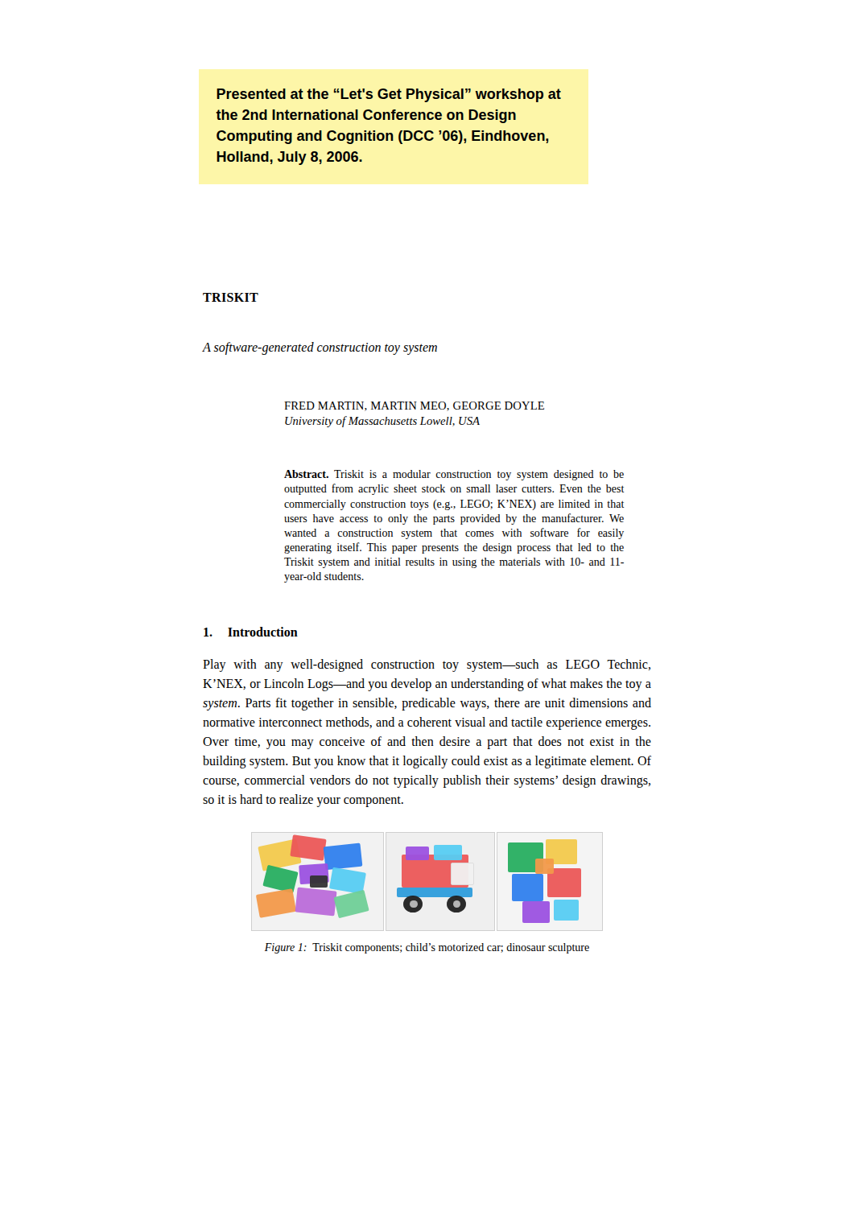Presented at the “Let's Get Physical” workshop at the 2nd International Conference on Design Computing and Cognition (DCC ’06), Eindhoven, Holland, July 8, 2006.
TRISKIT
A software-generated construction toy system
FRED MARTIN, MARTIN MEO, GEORGE DOYLE
University of Massachusetts Lowell, USA
Abstract. Triskit is a modular construction toy system designed to be outputted from acrylic sheet stock on small laser cutters. Even the best commercially construction toys (e.g., LEGO; K’NEX) are limited in that users have access to only the parts provided by the manufacturer. We wanted a construction system that comes with software for easily generating itself. This paper presents the design process that led to the Triskit system and initial results in using the materials with 10- and 11-year-old students.
1. Introduction
Play with any well-designed construction toy system—such as LEGO Technic, K’NEX, or Lincoln Logs—and you develop an understanding of what makes the toy a system. Parts fit together in sensible, predicable ways, there are unit dimensions and normative interconnect methods, and a coherent visual and tactile experience emerges. Over time, you may conceive of and then desire a part that does not exist in the building system. But you know that it logically could exist as a legitimate element. Of course, commercial vendors do not typically publish their systems’ design drawings, so it is hard to realize your component.
Figure 1: Triskit components; child’s motorized car; dinosaur sculpture